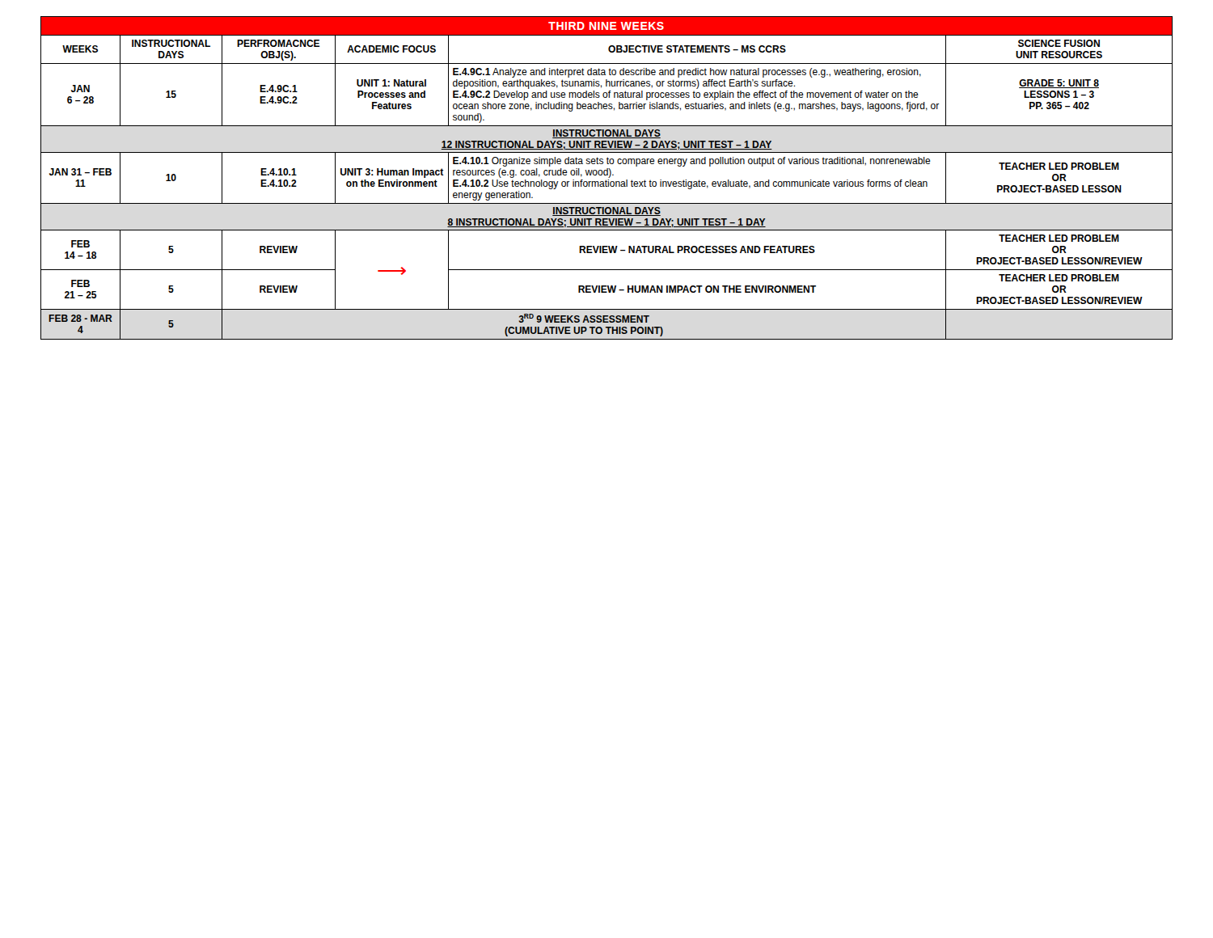| THIRD NINE WEEKS |
| WEEKS | INSTRUCTIONAL DAYS | PERFROMACNCE OBJ(S). | ACADEMIC FOCUS | OBJECTIVE STATEMENTS – MS CCRS | SCIENCE FUSION UNIT RESOURCES |
| JAN 6 – 28 | 15 | E.4.9C.1 E.4.9C.2 | UNIT 1: Natural Processes and Features | E.4.9C.1 Analyze and interpret data to describe and predict how natural processes (e.g., weathering, erosion, deposition, earthquakes, tsunamis, hurricanes, or storms) affect Earth’s surface. E.4.9C.2 Develop and use models of natural processes to explain the effect of the movement of water on the ocean shore zone, including beaches, barrier islands, estuaries, and inlets (e.g., marshes, bays, lagoons, fjord, or sound). | GRADE 5: UNIT 8 LESSONS 1 – 3 PP. 365 – 402 |
| INSTRUCTIONAL DAYS 12 INSTRUCTIONAL DAYS; UNIT REVIEW – 2 DAYS; UNIT TEST – 1 DAY |
| JAN 31 – FEB 11 | 10 | E.4.10.1 E.4.10.2 | UNIT 3: Human Impact on the Environment | E.4.10.1 Organize simple data sets to compare energy and pollution output of various traditional, nonrenewable resources (e.g. coal, crude oil, wood). E.4.10.2 Use technology or informational text to investigate, evaluate, and communicate various forms of clean energy generation. | TEACHER LED PROBLEM OR PROJECT-BASED LESSON |
| INSTRUCTIONAL DAYS 8 INSTRUCTIONAL DAYS; UNIT REVIEW – 1 DAY; UNIT TEST – 1 DAY |
| FEB 14 – 18 | 5 | REVIEW | ⟶ | REVIEW – NATURAL PROCESSES AND FEATURES | TEACHER LED PROBLEM OR PROJECT-BASED LESSON/REVIEW |
| FEB 21 – 25 | 5 | REVIEW | REVIEW – HUMAN IMPACT ON THE ENVIRONMENT | TEACHER LED PROBLEM OR PROJECT-BASED LESSON/REVIEW |
| FEB 28 - MAR 4 | 5 | 3 RD 9 WEEKS ASSESSMENT (CUMULATIVE UP TO THIS POINT) | |